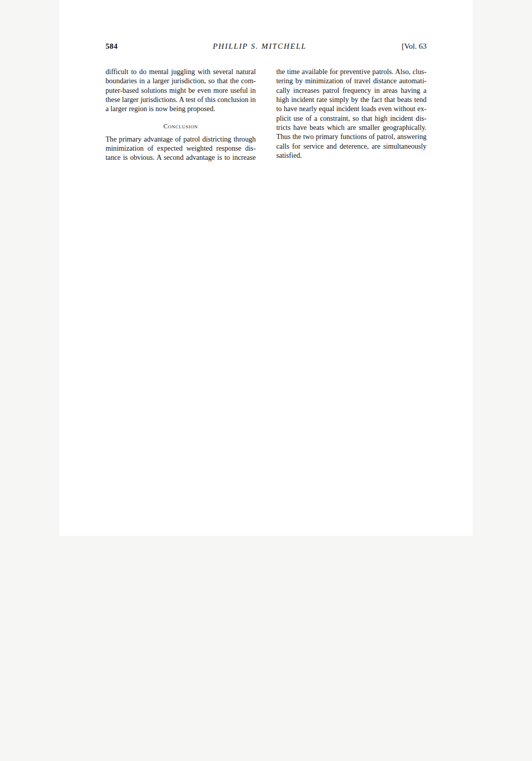584 PHILLIP S. MITCHELL [Vol. 63
difficult to do mental juggling with several natural boundaries in a larger jurisdiction, so that the computer-based solutions might be even more useful in these larger jurisdictions. A test of this conclusion in a larger region is now being proposed.
Conclusion
The primary advantage of patrol districting through minimization of expected weighted response distance is obvious. A second advantage is to increase the time available for preventive patrols. Also, clustering by minimization of travel distance automatically increases patrol frequency in areas having a high incident rate simply by the fact that beats tend to have nearly equal incident loads even without explicit use of a constraint, so that high incident districts have beats which are smaller geographically. Thus the two primary functions of patrol, answering calls for service and deterence, are simultaneously satisfied.